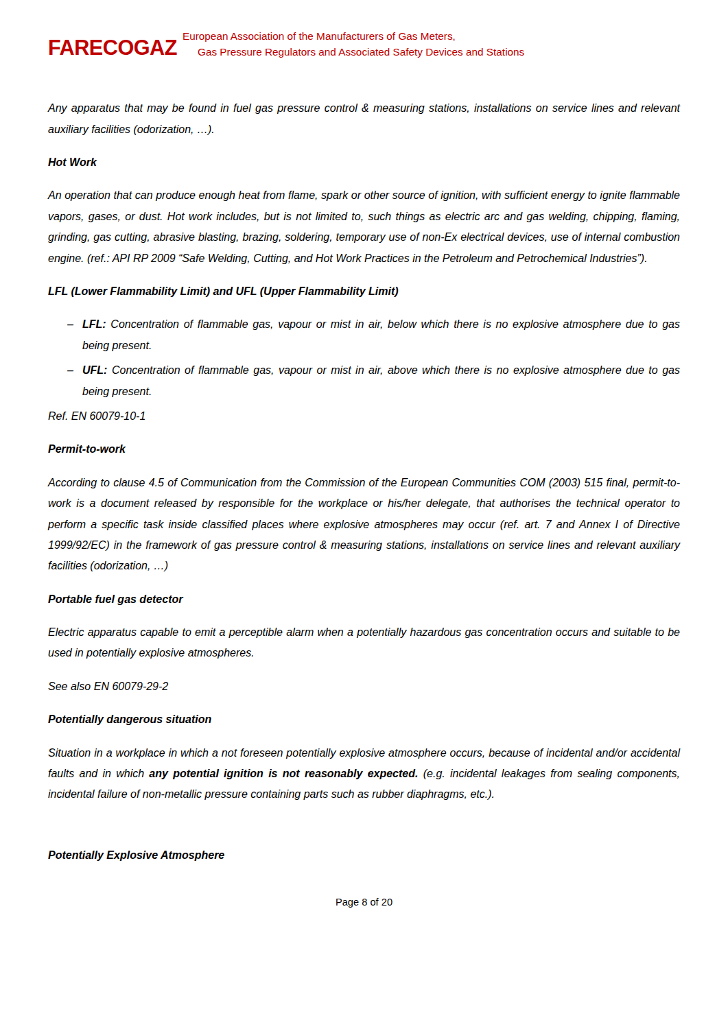FARECOGAZ European Association of the Manufacturers of Gas Meters,
Gas Pressure Regulators and Associated Safety Devices and Stations
Any apparatus that may be found in fuel gas pressure control & measuring stations, installations on service lines and relevant auxiliary facilities (odorization, …).
Hot Work
An operation that can produce enough heat from flame, spark or other source of ignition, with sufficient energy to ignite flammable vapors, gases, or dust. Hot work includes, but is not limited to, such things as electric arc and gas welding, chipping, flaming, grinding, gas cutting, abrasive blasting, brazing, soldering, temporary use of non-Ex electrical devices, use of internal combustion engine. (ref.: API RP 2009 “Safe Welding, Cutting, and Hot Work Practices in the Petroleum and Petrochemical Industries”).
LFL (Lower Flammability Limit) and UFL (Upper Flammability Limit)
LFL: Concentration of flammable gas, vapour or mist in air, below which there is no explosive atmosphere due to gas being present.
UFL: Concentration of flammable gas, vapour or mist in air, above which there is no explosive atmosphere due to gas being present.
Ref. EN 60079-10-1
Permit-to-work
According to clause 4.5 of Communication from the Commission of the European Communities COM (2003) 515 final, permit-to-work is a document released by responsible for the workplace or his/her delegate, that authorises the technical operator to perform a specific task inside classified places where explosive atmospheres may occur (ref. art. 7 and Annex I of Directive 1999/92/EC) in the framework of gas pressure control & measuring stations, installations on service lines and relevant auxiliary facilities (odorization, …)
Portable fuel gas detector
Electric apparatus capable to emit a perceptible alarm when a potentially hazardous gas concentration occurs and suitable to be used in potentially explosive atmospheres.
See also EN 60079-29-2
Potentially dangerous situation
Situation in a workplace in which a not foreseen potentially explosive atmosphere occurs, because of incidental and/or accidental faults and in which any potential ignition is not reasonably expected. (e.g. incidental leakages from sealing components, incidental failure of non-metallic pressure containing parts such as rubber diaphragms, etc.).
Potentially Explosive Atmosphere
Page 8 of 20